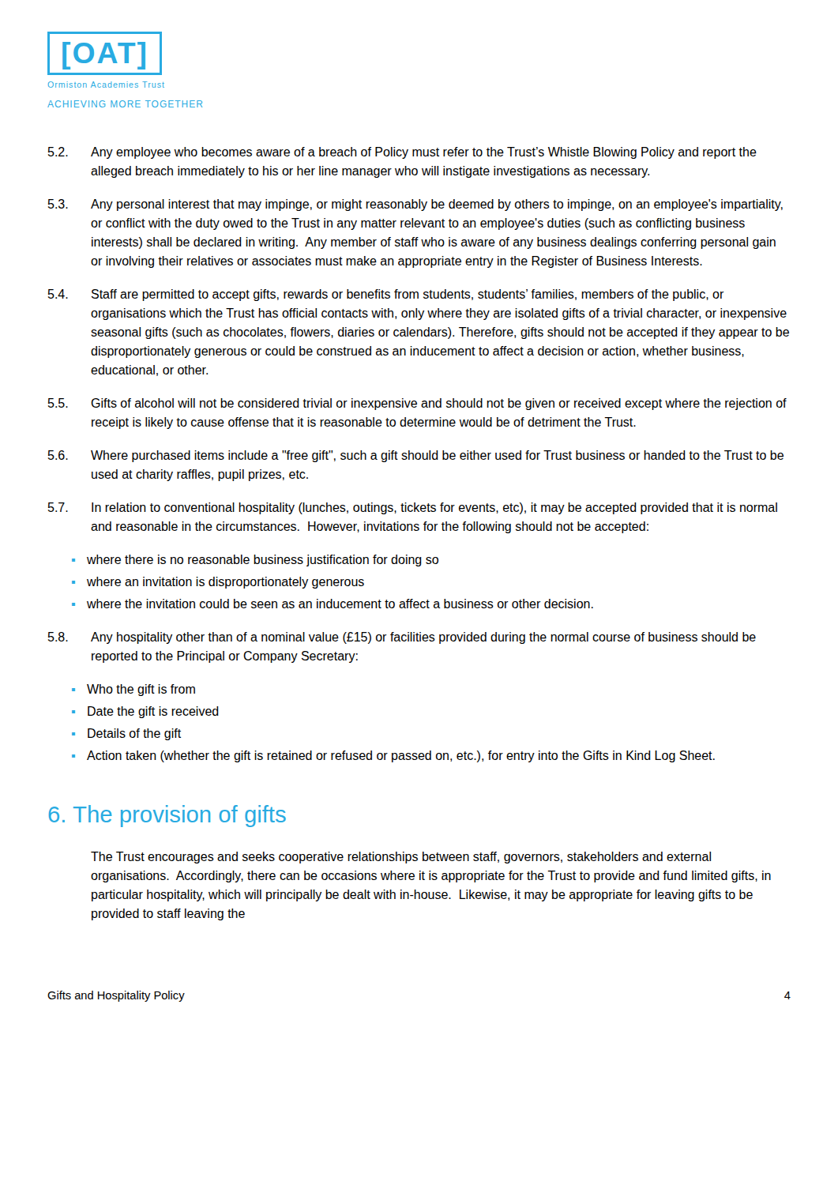[OAT]
Ormiston Academies Trust
ACHIEVING MORE TOGETHER
5.2.
Any employee who becomes aware of a breach of Policy must refer to the Trust’s Whistle Blowing Policy and report the alleged breach immediately to his or her line manager who will instigate investigations as necessary.
5.3.
Any personal interest that may impinge, or might reasonably be deemed by others to impinge, on an employee's impartiality, or conflict with the duty owed to the Trust in any matter relevant to an employee's duties (such as conflicting business interests) shall be declared in writing. Any member of staff who is aware of any business dealings conferring personal gain or involving their relatives or associates must make an appropriate entry in the Register of Business Interests.
5.4.
Staff are permitted to accept gifts, rewards or benefits from students, students’ families, members of the public, or organisations which the Trust has official contacts with, only where they are isolated gifts of a trivial character, or inexpensive seasonal gifts (such as chocolates, flowers, diaries or calendars). Therefore, gifts should not be accepted if they appear to be disproportionately generous or could be construed as an inducement to affect a decision or action, whether business, educational, or other.
5.5.
Gifts of alcohol will not be considered trivial or inexpensive and should not be given or received except where the rejection of receipt is likely to cause offense that it is reasonable to determine would be of detriment the Trust.
5.6.
Where purchased items include a "free gift", such a gift should be either used for Trust business or handed to the Trust to be used at charity raffles, pupil prizes, etc.
5.7.
In relation to conventional hospitality (lunches, outings, tickets for events, etc), it may be accepted provided that it is normal and reasonable in the circumstances. However, invitations for the following should not be accepted:
where there is no reasonable business justification for doing so
where an invitation is disproportionately generous
where the invitation could be seen as an inducement to affect a business or other decision.
5.8.
Any hospitality other than of a nominal value (£15) or facilities provided during the normal course of business should be reported to the Principal or Company Secretary:
Who the gift is from
Date the gift is received
Details of the gift
Action taken (whether the gift is retained or refused or passed on, etc.), for entry into the Gifts in Kind Log Sheet.
6. The provision of gifts
The Trust encourages and seeks cooperative relationships between staff, governors, stakeholders and external organisations. Accordingly, there can be occasions where it is appropriate for the Trust to provide and fund limited gifts, in particular hospitality, which will principally be dealt with in-house. Likewise, it may be appropriate for leaving gifts to be provided to staff leaving the
Gifts and Hospitality Policy 4